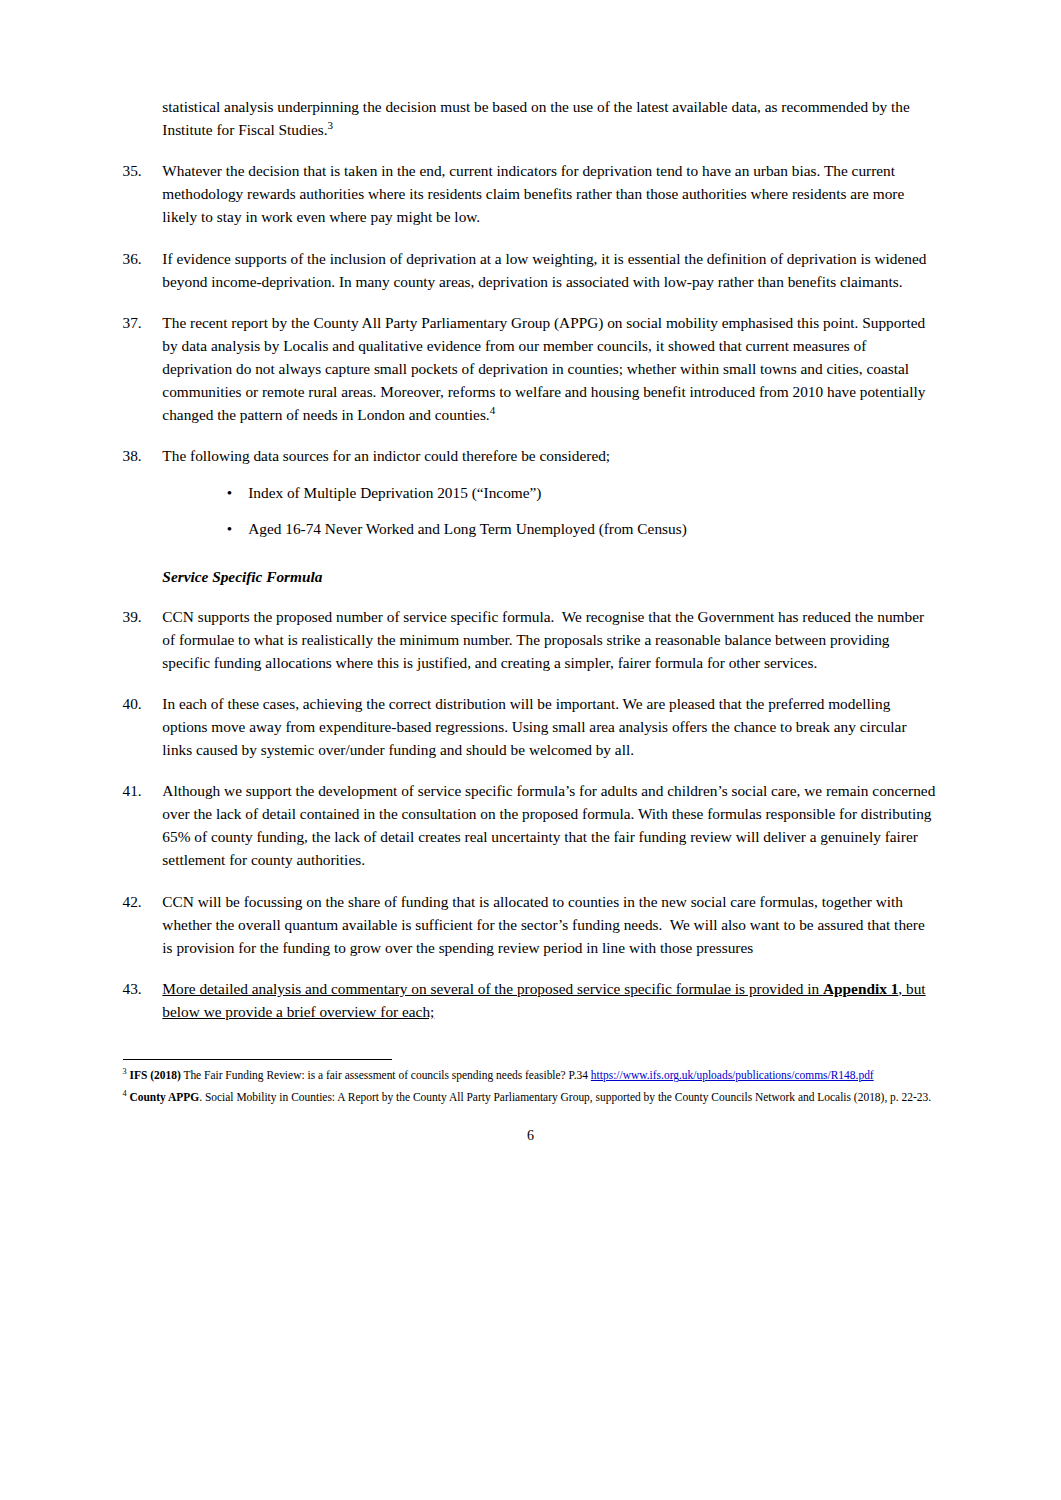statistical analysis underpinning the decision must be based on the use of the latest available data, as recommended by the Institute for Fiscal Studies.3
Whatever the decision that is taken in the end, current indicators for deprivation tend to have an urban bias. The current methodology rewards authorities where its residents claim benefits rather than those authorities where residents are more likely to stay in work even where pay might be low.
If evidence supports of the inclusion of deprivation at a low weighting, it is essential the definition of deprivation is widened beyond income-deprivation. In many county areas, deprivation is associated with low-pay rather than benefits claimants.
The recent report by the County All Party Parliamentary Group (APPG) on social mobility emphasised this point. Supported by data analysis by Localis and qualitative evidence from our member councils, it showed that current measures of deprivation do not always capture small pockets of deprivation in counties; whether within small towns and cities, coastal communities or remote rural areas. Moreover, reforms to welfare and housing benefit introduced from 2010 have potentially changed the pattern of needs in London and counties.4
The following data sources for an indictor could therefore be considered;
Index of Multiple Deprivation 2015 (“Income”)
Aged 16-74 Never Worked and Long Term Unemployed (from Census)
Service Specific Formula
CCN supports the proposed number of service specific formula. We recognise that the Government has reduced the number of formulae to what is realistically the minimum number. The proposals strike a reasonable balance between providing specific funding allocations where this is justified, and creating a simpler, fairer formula for other services.
In each of these cases, achieving the correct distribution will be important. We are pleased that the preferred modelling options move away from expenditure-based regressions. Using small area analysis offers the chance to break any circular links caused by systemic over/under funding and should be welcomed by all.
Although we support the development of service specific formula’s for adults and children’s social care, we remain concerned over the lack of detail contained in the consultation on the proposed formula. With these formulas responsible for distributing 65% of county funding, the lack of detail creates real uncertainty that the fair funding review will deliver a genuinely fairer settlement for county authorities.
CCN will be focussing on the share of funding that is allocated to counties in the new social care formulas, together with whether the overall quantum available is sufficient for the sector’s funding needs. We will also want to be assured that there is provision for the funding to grow over the spending review period in line with those pressures
More detailed analysis and commentary on several of the proposed service specific formulae is provided in Appendix 1, but below we provide a brief overview for each;
3 IFS (2018) The Fair Funding Review: is a fair assessment of councils spending needs feasible? P.34 https://www.ifs.org.uk/uploads/publications/comms/R148.pdf
4 County APPG. Social Mobility in Counties: A Report by the County All Party Parliamentary Group, supported by the County Councils Network and Localis (2018), p. 22-23.
6